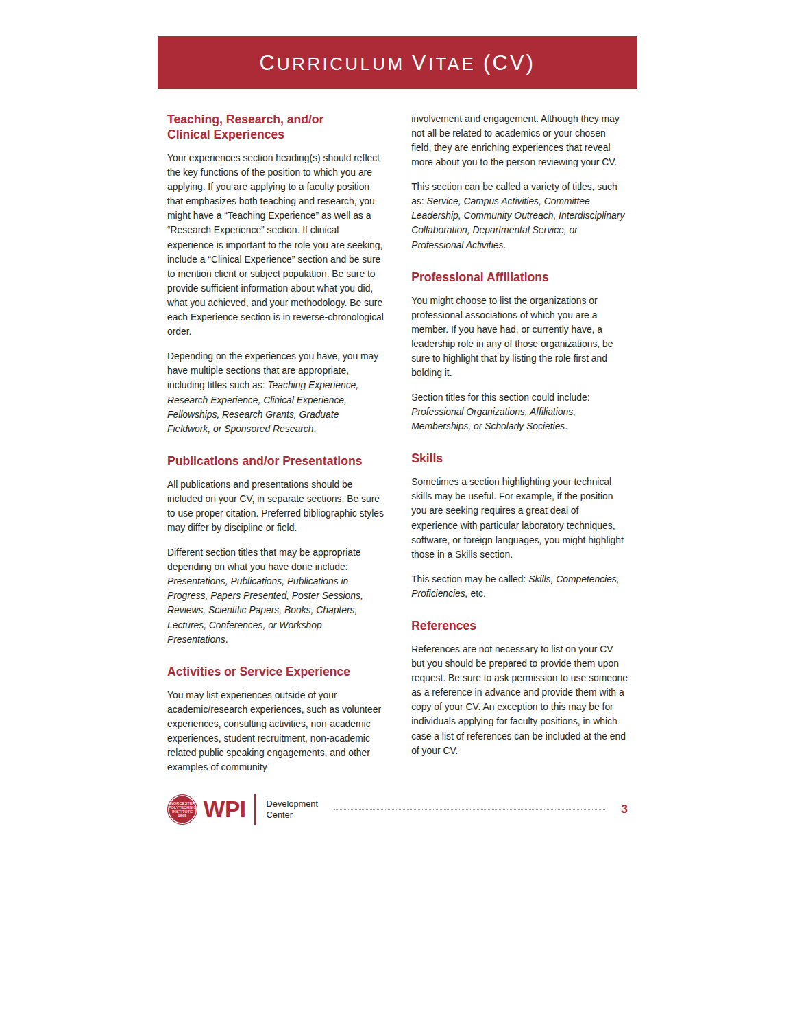Curriculum Vitae (CV)
Teaching, Research, and/or
Clinical Experiences
Your experiences section heading(s) should reflect the key functions of the position to which you are applying. If you are applying to a faculty position that emphasizes both teaching and research, you might have a “Teaching Experience” as well as a “Research Experience” section. If clinical experience is important to the role you are seeking, include a “Clinical Experience” section and be sure to mention client or subject population. Be sure to provide sufficient information about what you did, what you achieved, and your methodology. Be sure each Experience section is in reverse-chronological order.
Depending on the experiences you have, you may have multiple sections that are appropriate, including titles such as: Teaching Experience, Research Experience, Clinical Experience, Fellowships, Research Grants, Graduate Fieldwork, or Sponsored Research.
Publications and/or Presentations
All publications and presentations should be included on your CV, in separate sections. Be sure to use proper citation. Preferred bibliographic styles may differ by discipline or field.
Different section titles that may be appropriate depending on what you have done include: Presentations, Publications, Publications in Progress, Papers Presented, Poster Sessions, Reviews, Scientific Papers, Books, Chapters, Lectures, Conferences, or Workshop Presentations.
Activities or Service Experience
You may list experiences outside of your academic/research experiences, such as volunteer experiences, consulting activities, non-academic experiences, student recruitment, non-academic related public speaking engagements, and other examples of community
involvement and engagement. Although they may not all be related to academics or your chosen field, they are enriching experiences that reveal more about you to the person reviewing your CV.
This section can be called a variety of titles, such as: Service, Campus Activities, Committee Leadership, Community Outreach, Interdisciplinary Collaboration, Departmental Service, or Professional Activities.
Professional Affiliations
You might choose to list the organizations or professional associations of which you are a member. If you have had, or currently have, a leadership role in any of those organizations, be sure to highlight that by listing the role first and bolding it.
Section titles for this section could include: Professional Organizations, Affiliations, Memberships, or Scholarly Societies.
Skills
Sometimes a section highlighting your technical skills may be useful. For example, if the position you are seeking requires a great deal of experience with particular laboratory techniques, software, or foreign languages, you might highlight those in a Skills section.
This section may be called: Skills, Competencies, Proficiencies, etc.
References
References are not necessary to list on your CV but you should be prepared to provide them upon request. Be sure to ask permission to use someone as a reference in advance and provide them with a copy of your CV. An exception to this may be for individuals applying for faculty positions, in which case a list of references can be included at the end of your CV.
WORCESTER
POLYTECHNIC
INSTITUTE
1865
WPI
Development
Center
3